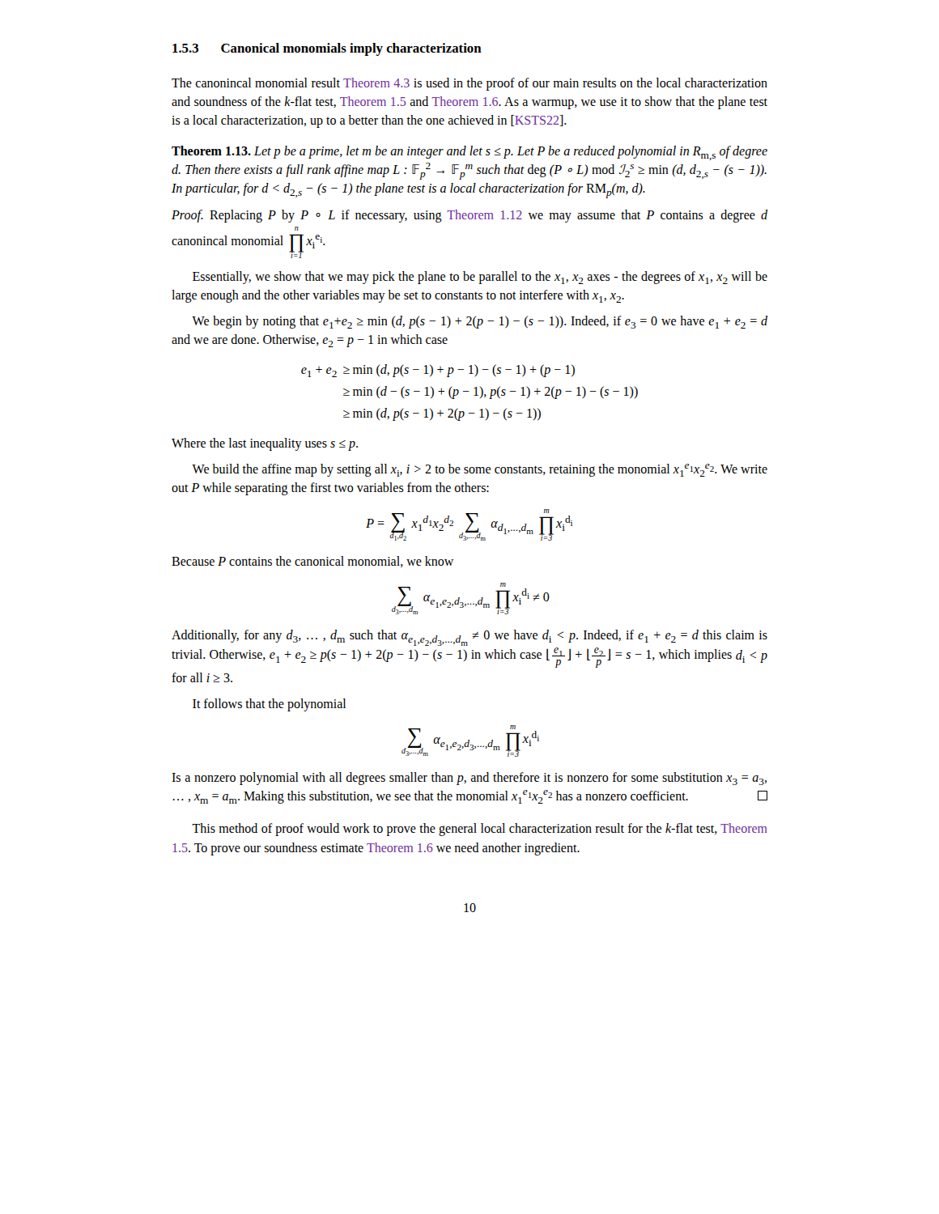1.5.3 Canonical monomials imply characterization
The canonincal monomial result Theorem 4.3 is used in the proof of our main results on the local characterization and soundness of the k-flat test, Theorem 1.5 and Theorem 1.6. As a warmup, we use it to show that the plane test is a local characterization, up to a better than the one achieved in [KSTS22].
Theorem 1.13. Let p be a prime, let m be an integer and let s ≤ p. Let P be a reduced polynomial in Rm,s of degree d. Then there exists a full rank affine map L : 𝔽p2 → 𝔽pm such that deg (P ∘ L) mod ℐ2s ≥ min (d, d2,s − (s − 1)). In particular, for d < d2,s − (s − 1) the plane test is a local characterization for RMp(m, d).
Proof. Replacing P by P ∘ L if necessary, using Theorem 1.12 we may assume that P contains a degree d canonincal monomial n∏i=1 xiei.
Essentially, we show that we may pick the plane to be parallel to the x1, x2 axes - the degrees of x1, x2 will be large enough and the other variables may be set to constants to not interfere with x1, x2.
We begin by noting that e1+e2 ≥ min (d, p(s − 1) + 2(p − 1) − (s − 1)). Indeed, if e3 = 0 we have e1 + e2 = d and we are done. Otherwise, e2 = p − 1 in which case
| e 1 + e 2 | ≥ | min ( d , p ( s − 1) + p − 1) − ( s − 1) + ( p − 1) |
| | ≥ | min ( d − ( s − 1) + ( p − 1), p ( s − 1) + 2( p − 1) − ( s − 1)) |
| | ≥ | min ( d , p ( s − 1) + 2( p − 1) − ( s − 1)) |
Where the last inequality uses s ≤ p.
We build the affine map by setting all xi, i > 2 to be some constants, retaining the monomial x1e1x2e2. We write out P while separating the first two variables from the others:
P = ∑d1,d2 x1d1x2d2 ∑d3,...,dm αd1,...,dm m∏i=3 xidi
Because P contains the canonical monomial, we know
∑d3,...,dm αe1,e2,d3,...,dm m∏i=3 xidi ≠ 0
Additionally, for any d3, … , dm such that αe1,e2,d3,...,dm ≠ 0 we have di < p. Indeed, if e1 + e2 = d this claim is trivial. Otherwise, e1 + e2 ≥ p(s − 1) + 2(p − 1) − (s − 1) in which case ⌊e1 p⌋ + ⌊e2 p⌋ = s − 1, which implies di < p for all i ≥ 3.
It follows that the polynomial
∑d3,...,dm αe1,e2,d3,...,dm m∏i=3 xidi
Is a nonzero polynomial with all degrees smaller than p, and therefore it is nonzero for some substitution x3 = a3, … , xm = am. Making this substitution, we see that the monomial x1e1x2e2 has a nonzero coefficient.
This method of proof would work to prove the general local characterization result for the k-flat test, Theorem 1.5. To prove our soundness estimate Theorem 1.6 we need another ingredient.
10